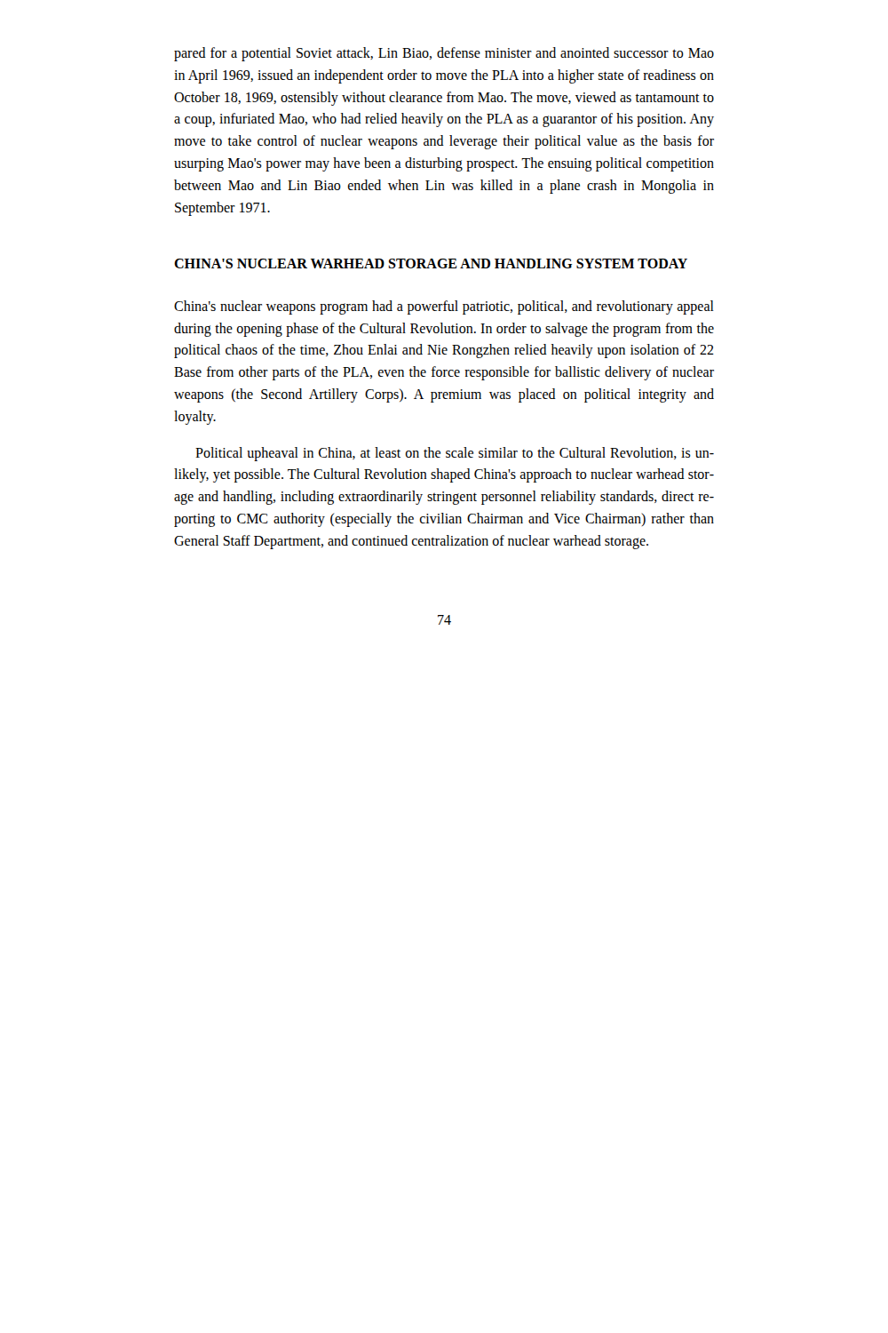pared for a potential Soviet attack, Lin Biao, defense minister and anointed successor to Mao in April 1969, issued an independent order to move the PLA into a higher state of readiness on October 18, 1969, ostensibly without clearance from Mao. The move, viewed as tantamount to a coup, infuriated Mao, who had relied heavily on the PLA as a guarantor of his position. Any move to take control of nuclear weapons and leverage their political value as the basis for usurping Mao's power may have been a disturbing prospect. The ensuing political competition between Mao and Lin Biao ended when Lin was killed in a plane crash in Mongolia in September 1971.
China's Nuclear Warhead Storage and Handling System Today
China's nuclear weapons program had a powerful patriotic, political, and revolutionary appeal during the opening phase of the Cultural Revolution. In order to salvage the program from the political chaos of the time, Zhou Enlai and Nie Rongzhen relied heavily upon isolation of 22 Base from other parts of the PLA, even the force responsible for ballistic delivery of nuclear weapons (the Second Artillery Corps). A premium was placed on political integrity and loyalty.
Political upheaval in China, at least on the scale similar to the Cultural Revolution, is unlikely, yet possible. The Cultural Revolution shaped China's approach to nuclear warhead storage and handling, including extraordinarily stringent personnel reliability standards, direct reporting to CMC authority (especially the civilian Chairman and Vice Chairman) rather than General Staff Department, and continued centralization of nuclear warhead storage.
74